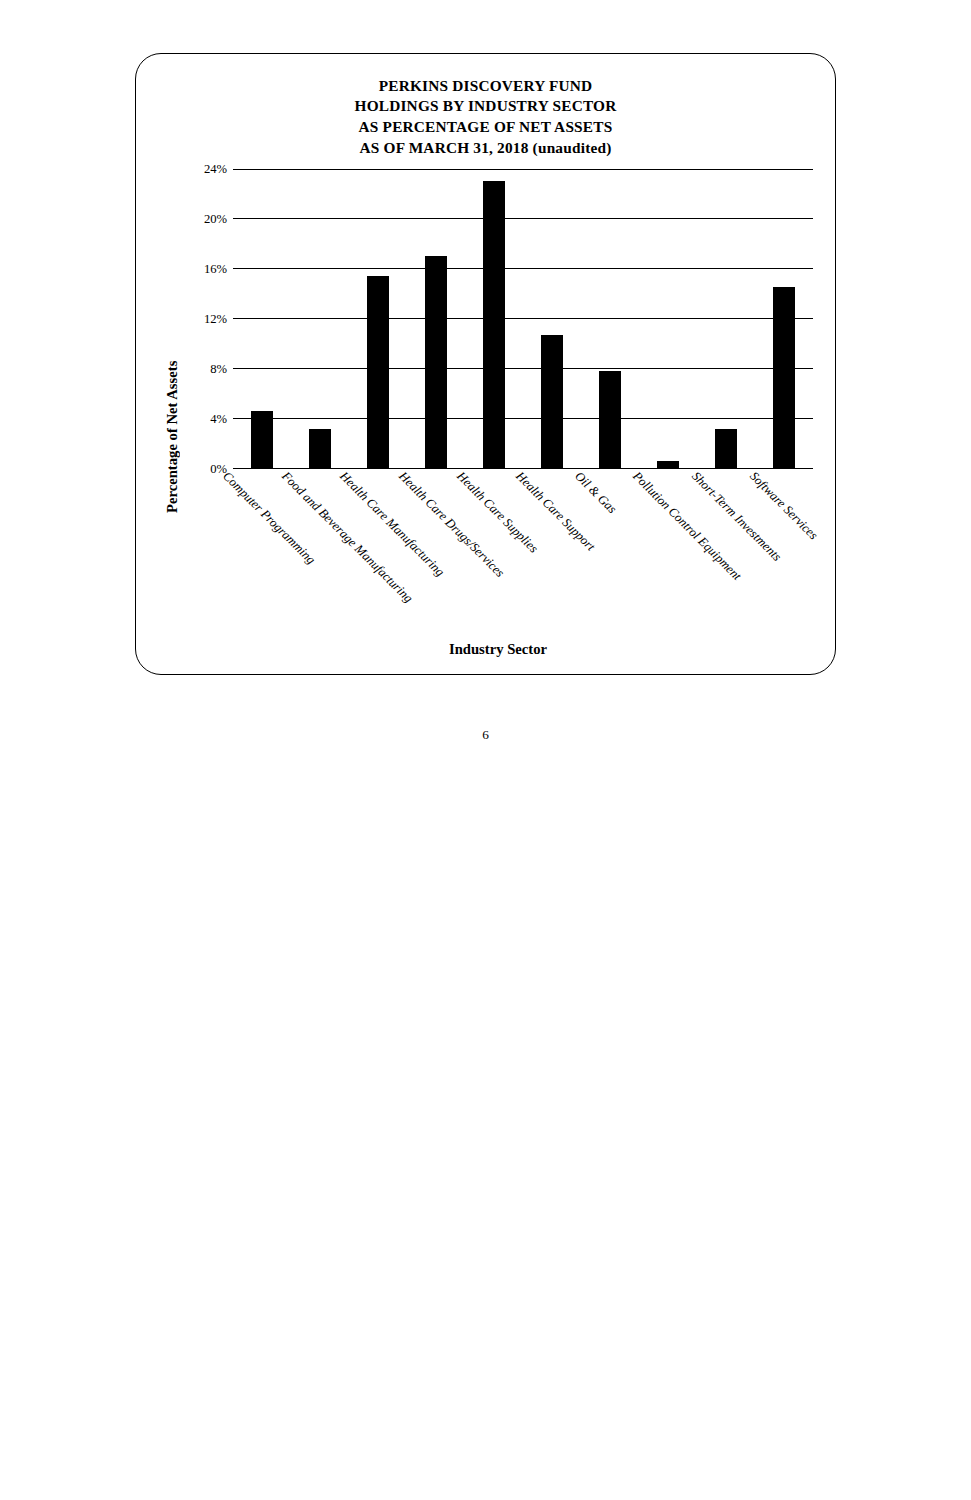PERKINS DISCOVERY FUND
HOLDINGS BY INDUSTRY SECTOR
AS PERCENTAGE OF NET ASSETS
AS OF MARCH 31, 2018 (unaudited)
Percentage of Net Assets
24% 20% 16% 12% 8% 4% 0%
Computer Programming
Food and Beverage Manufacturing
Health Care Manufacturing
Health Care Drugs/Services
Health Care Supplies
Health Care Support
Oil & Gas
Pollution Control Equipment
Short-Term Investments
Software Services
Industry Sector
6